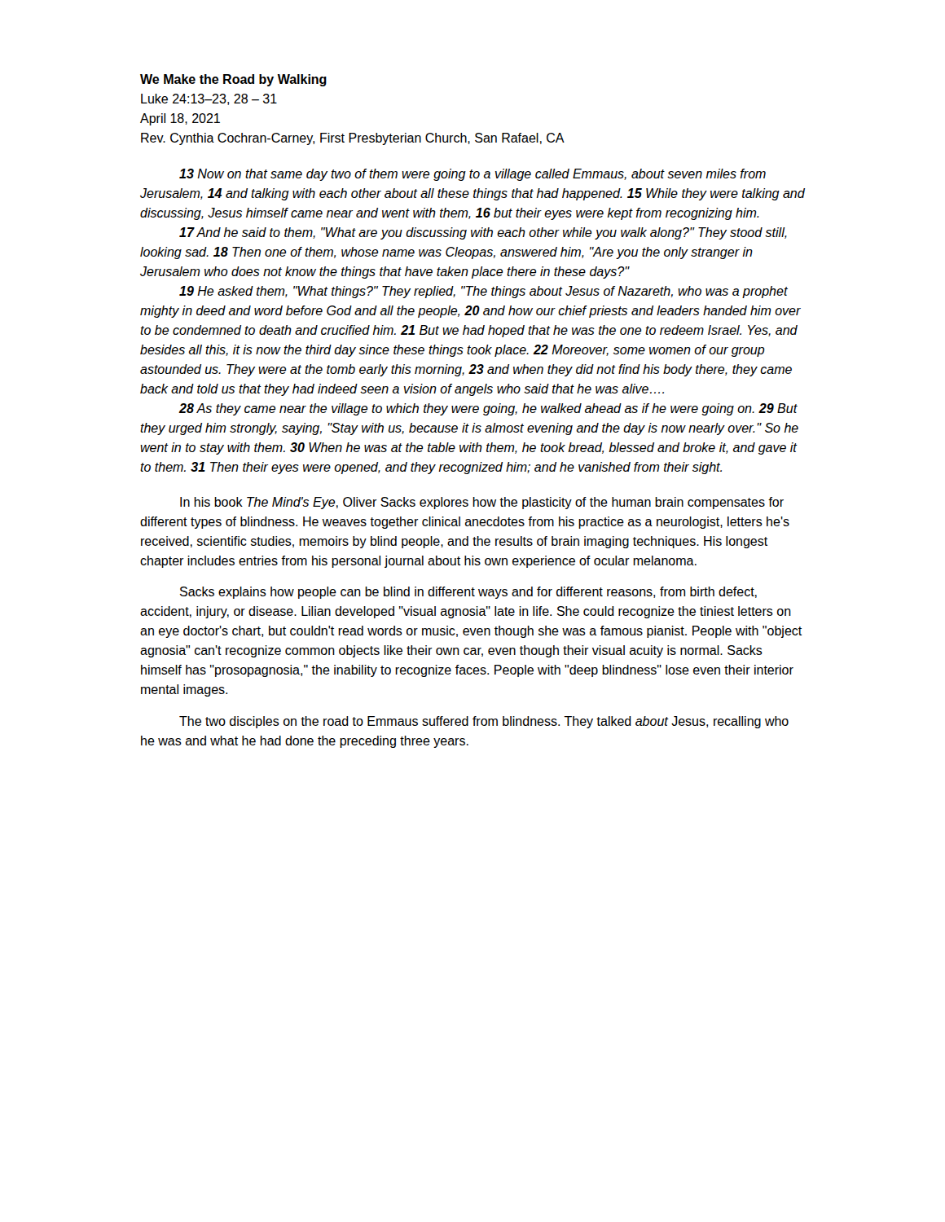We Make the Road by Walking
Luke 24:13–23, 28 – 31
April 18, 2021
Rev. Cynthia Cochran-Carney, First Presbyterian Church, San Rafael, CA
13 Now on that same day two of them were going to a village called Emmaus, about seven miles from Jerusalem, 14 and talking with each other about all these things that had happened. 15 While they were talking and discussing, Jesus himself came near and went with them, 16 but their eyes were kept from recognizing him.
17 And he said to them, "What are you discussing with each other while you walk along?" They stood still, looking sad. 18 Then one of them, whose name was Cleopas, answered him, "Are you the only stranger in Jerusalem who does not know the things that have taken place there in these days?"
19 He asked them, "What things?" They replied, "The things about Jesus of Nazareth, who was a prophet mighty in deed and word before God and all the people, 20 and how our chief priests and leaders handed him over to be condemned to death and crucified him. 21 But we had hoped that he was the one to redeem Israel. Yes, and besides all this, it is now the third day since these things took place. 22 Moreover, some women of our group astounded us. They were at the tomb early this morning, 23 and when they did not find his body there, they came back and told us that they had indeed seen a vision of angels who said that he was alive….
28 As they came near the village to which they were going, he walked ahead as if he were going on. 29 But they urged him strongly, saying, "Stay with us, because it is almost evening and the day is now nearly over." So he went in to stay with them. 30 When he was at the table with them, he took bread, blessed and broke it, and gave it to them. 31 Then their eyes were opened, and they recognized him; and he vanished from their sight.
In his book The Mind's Eye, Oliver Sacks explores how the plasticity of the human brain compensates for different types of blindness. He weaves together clinical anecdotes from his practice as a neurologist, letters he's received, scientific studies, memoirs by blind people, and the results of brain imaging techniques. His longest chapter includes entries from his personal journal about his own experience of ocular melanoma.
Sacks explains how people can be blind in different ways and for different reasons, from birth defect, accident, injury, or disease. Lilian developed "visual agnosia" late in life. She could recognize the tiniest letters on an eye doctor's chart, but couldn't read words or music, even though she was a famous pianist. People with "object agnosia" can't recognize common objects like their own car, even though their visual acuity is normal. Sacks himself has "prosopagnosia," the inability to recognize faces. People with "deep blindness" lose even their interior mental images.
The two disciples on the road to Emmaus suffered from blindness. They talked about Jesus, recalling who he was and what he had done the preceding three years.